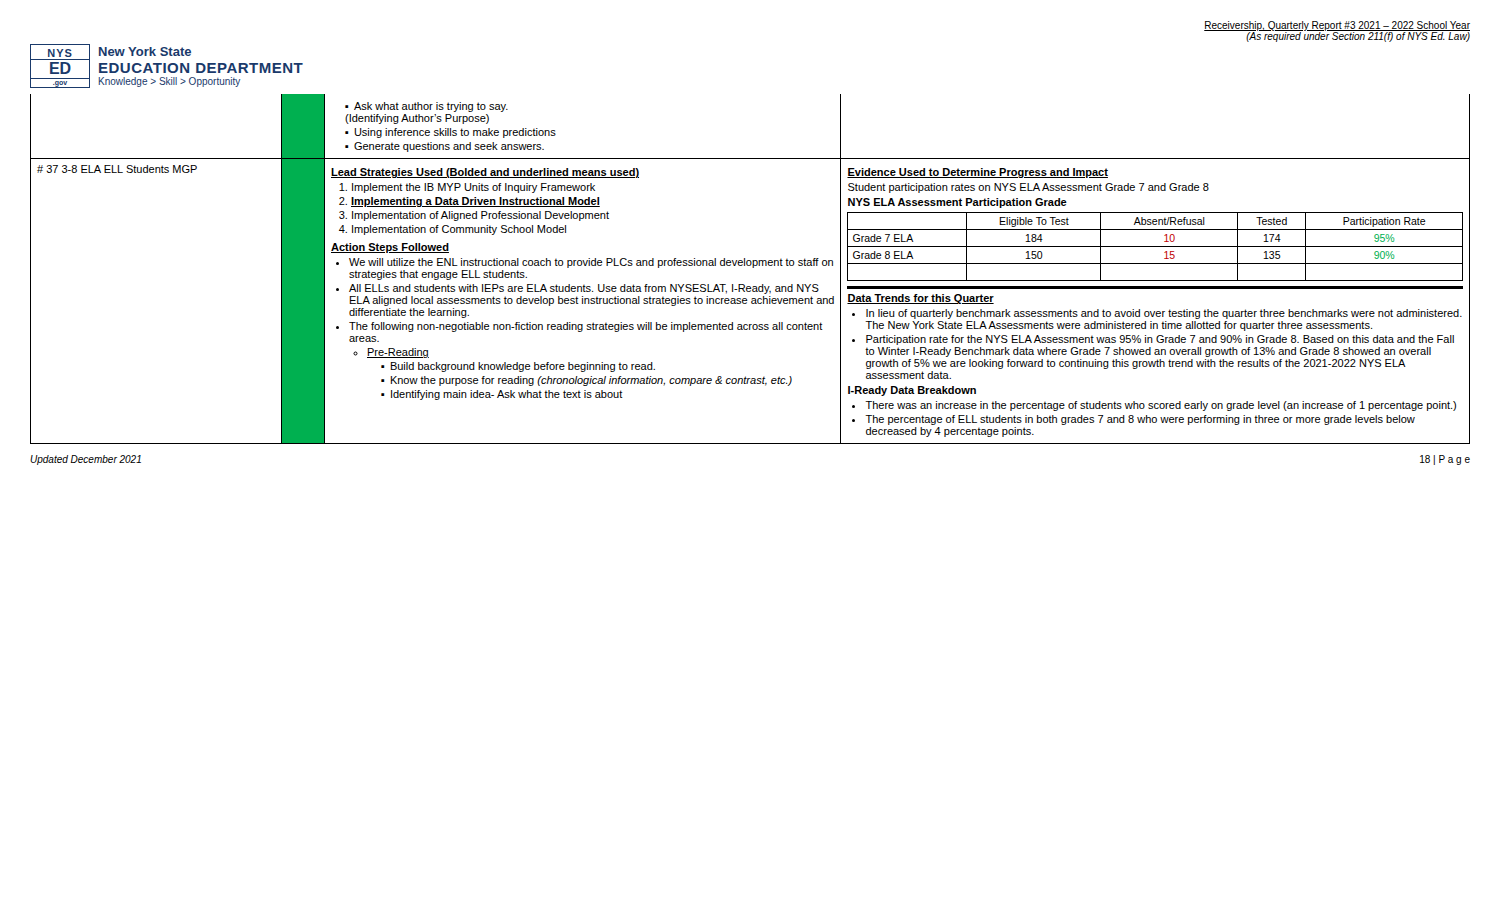Receivership, Quarterly Report #3 2021 – 2022 School Year
(As required under Section 211(f) of NYS Ed. Law)
NYS
ED
.gov
New York State
EDUCATION DEPARTMENT
Knowledge > Skill > Opportunity
| | | Ask what author is trying to say. (Identifying Author’s Purpose) Using inference skills to make predictions Generate questions and seek answers. | |
| # 37 3-8 ELA ELL Students MGP | | Lead Strategies Used (Bolded and underlined means used) Implement the IB MYP Units of Inquiry Framework Implementing a Data Driven Instructional Model Implementation of Aligned Professional Development Implementation of Community School Model Action Steps Followed We will utilize the ENL instructional coach to provide PLCs and professional development to staff on strategies that engage ELL students. All ELLs and students with IEPs are ELA students. Use data from NYSESLAT, I-Ready, and NYS ELA aligned local assessments to develop best instructional strategies to increase achievement and differentiate the learning. The following non-negotiable non-fiction reading strategies will be implemented across all content areas. Pre-Reading Build background knowledge before beginning to read. Know the purpose for reading (chronological information, compare & contrast, etc.) Identifying main idea- Ask what the text is about | Evidence Used to Determine Progress and Impact Student participation rates on NYS ELA Assessment Grade 7 and Grade 8 NYS ELA Assessment Participation Grade / / Eligible To Test / Absent/Refusal / Tested / Participation Rate / / --- / --- / --- / --- / --- / / Grade 7 ELA / 184 / 10 / 174 / 95% / / Grade 8 ELA / 150 / 15 / 135 / 90% / Data Trends for this Quarter In lieu of quarterly benchmark assessments and to avoid over testing the quarter three benchmarks were not administered. The New York State ELA Assessments were administered in time allotted for quarter three assessments. Participation rate for the NYS ELA Assessment was 95% in Grade 7 and 90% in Grade 8. Based on this data and the Fall to Winter I-Ready Benchmark data where Grade 7 showed an overall growth of 13% and Grade 8 showed an overall growth of 5% we are looking forward to continuing this growth trend with the results of the 2021-2022 NYS ELA assessment data. I-Ready Data Breakdown There was an increase in the percentage of students who scored early on grade level (an increase of 1 percentage point.) The percentage of ELL students in both grades 7 and 8 who were performing in three or more grade levels below decreased by 4 percentage points. |
Updated December 2021
18 | P a g e